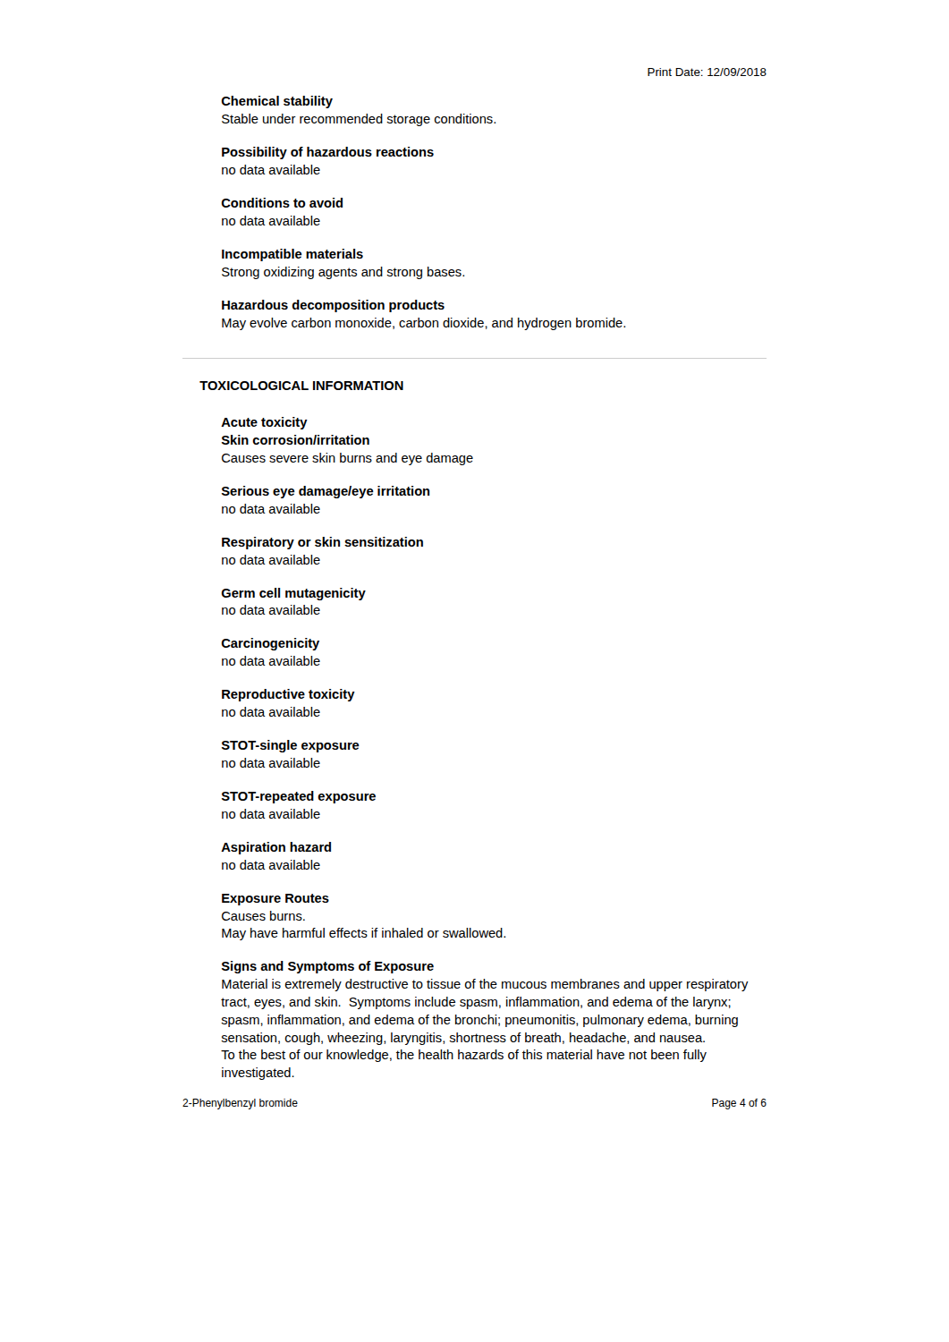Print Date: 12/09/2018
Chemical stability
Stable under recommended storage conditions.
Possibility of hazardous reactions
no data available
Conditions to avoid
no data available
Incompatible materials
Strong oxidizing agents and strong bases.
Hazardous decomposition products
May evolve carbon monoxide, carbon dioxide, and hydrogen bromide.
TOXICOLOGICAL INFORMATION
Acute toxicity
Skin corrosion/irritation
Causes severe skin burns and eye damage
Serious eye damage/eye irritation
no data available
Respiratory or skin sensitization
no data available
Germ cell mutagenicity
no data available
Carcinogenicity
no data available
Reproductive toxicity
no data available
STOT-single exposure
no data available
STOT-repeated exposure
no data available
Aspiration hazard
no data available
Exposure Routes
Causes burns.
May have harmful effects if inhaled or swallowed.
Signs and Symptoms of Exposure
Material is extremely destructive to tissue of the mucous membranes and upper respiratory tract, eyes, and skin. Symptoms include spasm, inflammation, and edema of the larynx; spasm, inflammation, and edema of the bronchi; pneumonitis, pulmonary edema, burning sensation, cough, wheezing, laryngitis, shortness of breath, headache, and nausea.
To the best of our knowledge, the health hazards of this material have not been fully investigated.
2-Phenylbenzyl bromide Page 4 of 6